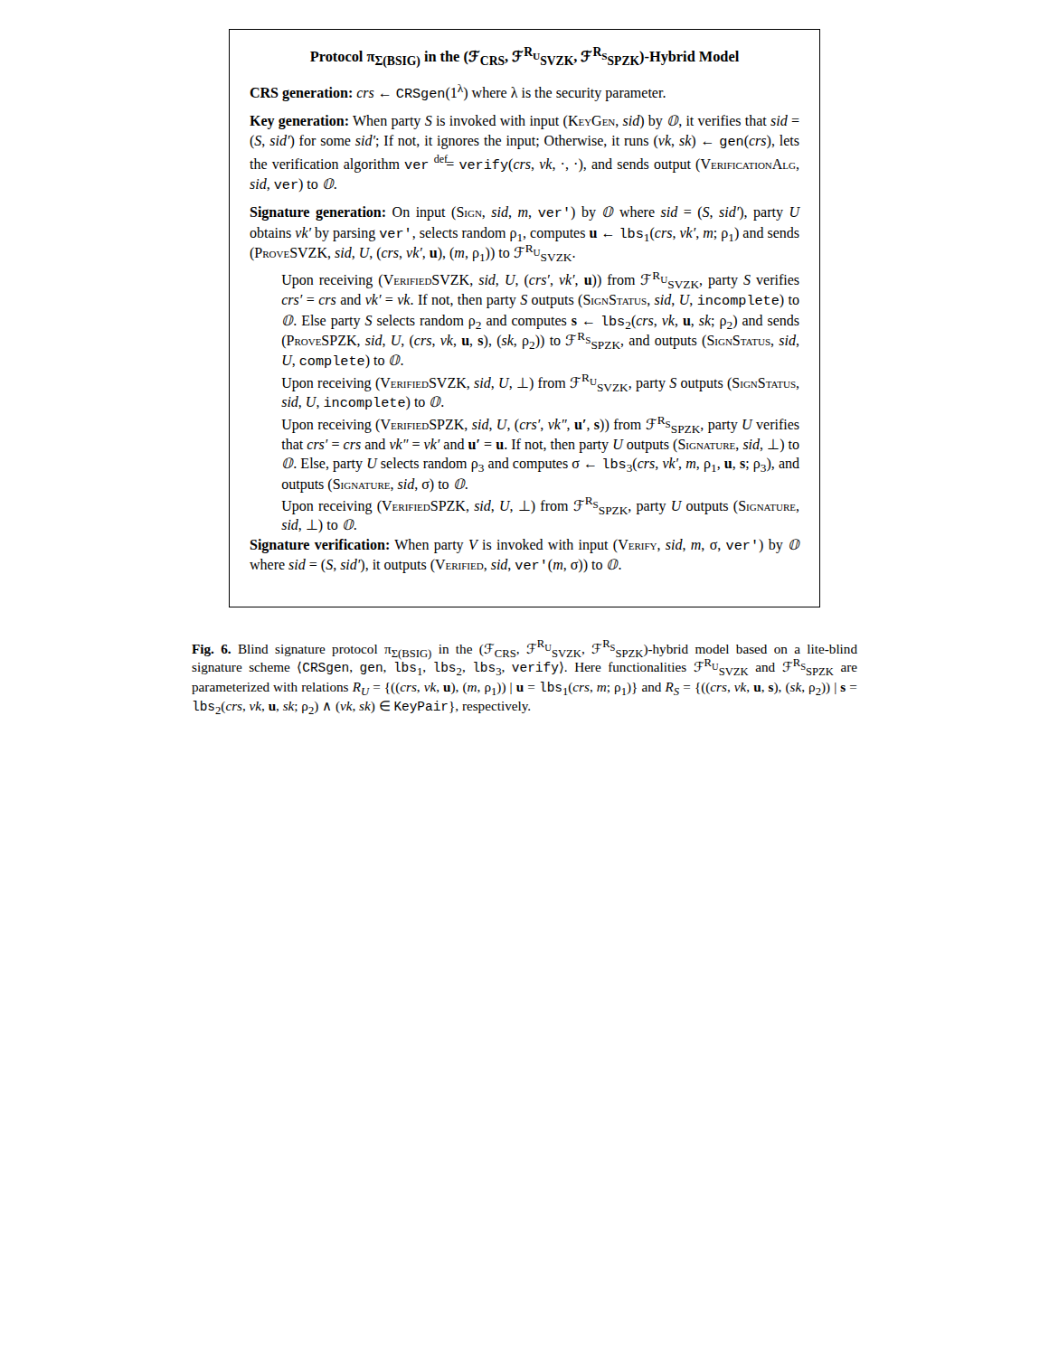Protocol πΣ(BSIG) in the (ℱCRS, ℱRUSVZK, ℱRSSPZK)-Hybrid Model
CRS generation: crs ← CRSgen(1λ) where λ is the security parameter.
Key generation: When party S is invoked with input (KeyGen, sid) by 𝕆, it verifies that sid = (S, sid′) for some sid′; If not, it ignores the input; Otherwise, it runs (vk, sk) ← gen(crs), lets the verification algorithm ver def= verify(crs, vk, ·, ·), and sends output (VerificationAlg, sid, ver) to 𝕆.
Signature generation: On input (Sign, sid, m, ver′) by 𝕆 where sid = (S, sid′), party U obtains vk′ by parsing ver′, selects random ρ1, computes u ← lbs1(crs, vk′, m; ρ1) and sends (ProveSVZK, sid, U, (crs, vk′, u), (m, ρ1)) to ℱRUSVZK.
Upon receiving (VerifiedSVZK, sid, U, (crs′, vk′, u)) from ℱRUSVZK, party S verifies crs′ = crs and vk′ = vk. If not, then party S outputs (SignStatus, sid, U, incomplete) to 𝕆. Else party S selects random ρ2 and computes s ← lbs2(crs, vk, u, sk; ρ2) and sends (ProveSPZK, sid, U, (crs, vk, u, s), (sk, ρ2)) to ℱRSSPZK, and outputs (SignStatus, sid, U, complete) to 𝕆.
Upon receiving (VerifiedSVZK, sid, U, ⊥) from ℱRUSVZK, party S outputs (SignStatus, sid, U, incomplete) to 𝕆.
Upon receiving (VerifiedSPZK, sid, U, (crs′, vk″, u′, s)) from ℱRSSPZK, party U verifies that crs′ = crs and vk″ = vk′ and u′ = u. If not, then party U outputs (Signature, sid, ⊥) to 𝕆. Else, party U selects random ρ3 and computes σ ← lbs3(crs, vk′, m, ρ1, u, s; ρ3), and outputs (Signature, sid, σ) to 𝕆.
Upon receiving (VerifiedSPZK, sid, U, ⊥) from ℱRSSPZK, party U outputs (Signature, sid, ⊥) to 𝕆.
Signature verification: When party V is invoked with input (Verify, sid, m, σ, ver′) by 𝕆 where sid = (S, sid′), it outputs (Verified, sid, ver′(m, σ)) to 𝕆.
Fig. 6. Blind signature protocol πΣ(BSIG) in the (ℱCRS, ℱRUSVZK, ℱRSSPZK)-hybrid model based on a lite-blind signature scheme ⟨CRSgen, gen, lbs1, lbs2, lbs3, verify⟩. Here functionalities ℱRUSVZK and ℱRSSPZK are parameterized with relations RU = {((crs, vk, u), (m, ρ1)) | u = lbs1(crs, m; ρ1)} and RS = {((crs, vk, u, s), (sk, ρ2)) | s = lbs2(crs, vk, u, sk; ρ2) ∧ (vk, sk) ∈ KeyPair}, respectively.